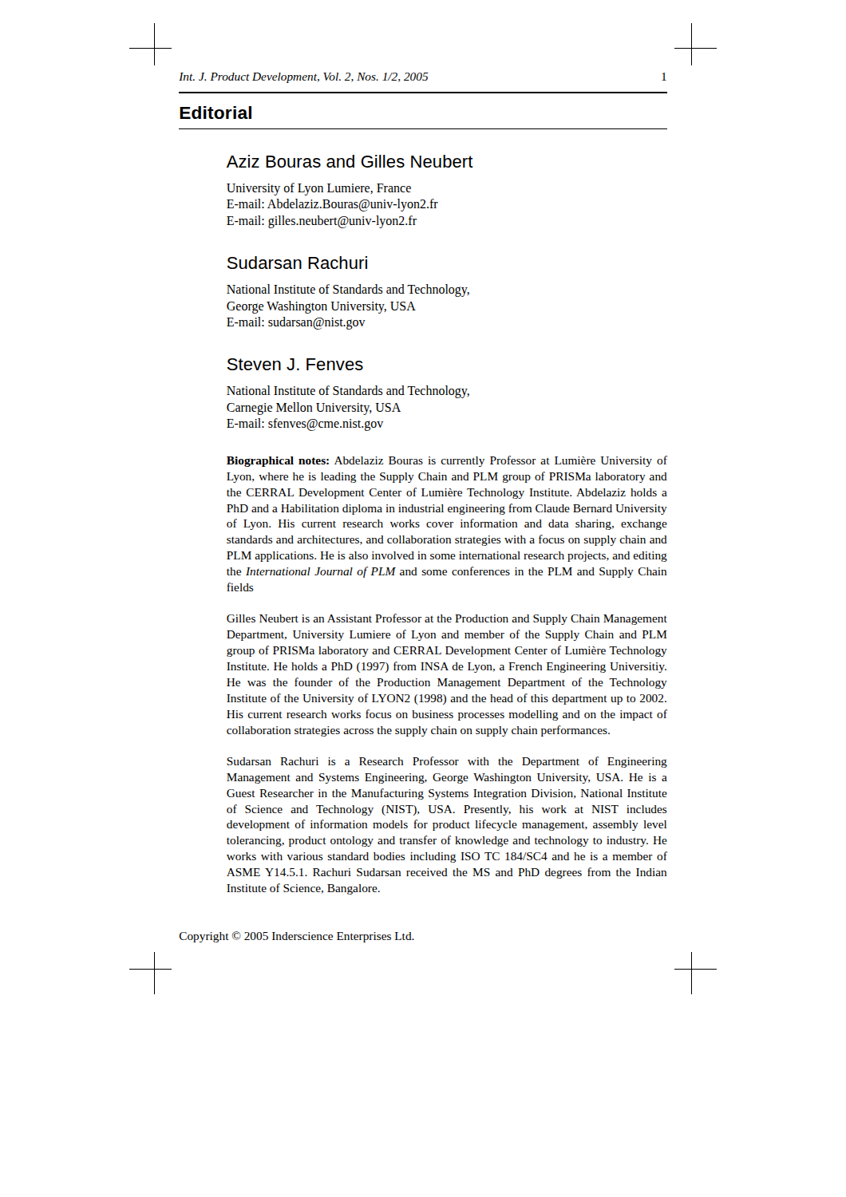Int. J. Product Development, Vol. 2, Nos. 1/2, 2005 1
Editorial
Aziz Bouras and Gilles Neubert
University of Lyon Lumiere, France
E-mail: Abdelaziz.Bouras@univ-lyon2.fr
E-mail: gilles.neubert@univ-lyon2.fr
Sudarsan Rachuri
National Institute of Standards and Technology,
George Washington University, USA
E-mail: sudarsan@nist.gov
Steven J. Fenves
National Institute of Standards and Technology,
Carnegie Mellon University, USA
E-mail: sfenves@cme.nist.gov
Biographical notes: Abdelaziz Bouras is currently Professor at Lumière University of Lyon, where he is leading the Supply Chain and PLM group of PRISMa laboratory and the CERRAL Development Center of Lumière Technology Institute. Abdelaziz holds a PhD and a Habilitation diploma in industrial engineering from Claude Bernard University of Lyon. His current research works cover information and data sharing, exchange standards and architectures, and collaboration strategies with a focus on supply chain and PLM applications. He is also involved in some international research projects, and editing the International Journal of PLM and some conferences in the PLM and Supply Chain fields
Gilles Neubert is an Assistant Professor at the Production and Supply Chain Management Department, University Lumiere of Lyon and member of the Supply Chain and PLM group of PRISMa laboratory and CERRAL Development Center of Lumière Technology Institute. He holds a PhD (1997) from INSA de Lyon, a French Engineering Universitiy. He was the founder of the Production Management Department of the Technology Institute of the University of LYON2 (1998) and the head of this department up to 2002. His current research works focus on business processes modelling and on the impact of collaboration strategies across the supply chain on supply chain performances.
Sudarsan Rachuri is a Research Professor with the Department of Engineering Management and Systems Engineering, George Washington University, USA. He is a Guest Researcher in the Manufacturing Systems Integration Division, National Institute of Science and Technology (NIST), USA. Presently, his work at NIST includes development of information models for product lifecycle management, assembly level tolerancing, product ontology and transfer of knowledge and technology to industry. He works with various standard bodies including ISO TC 184/SC4 and he is a member of ASME Y14.5.1. Rachuri Sudarsan received the MS and PhD degrees from the Indian Institute of Science, Bangalore.
Copyright © 2005 Inderscience Enterprises Ltd.